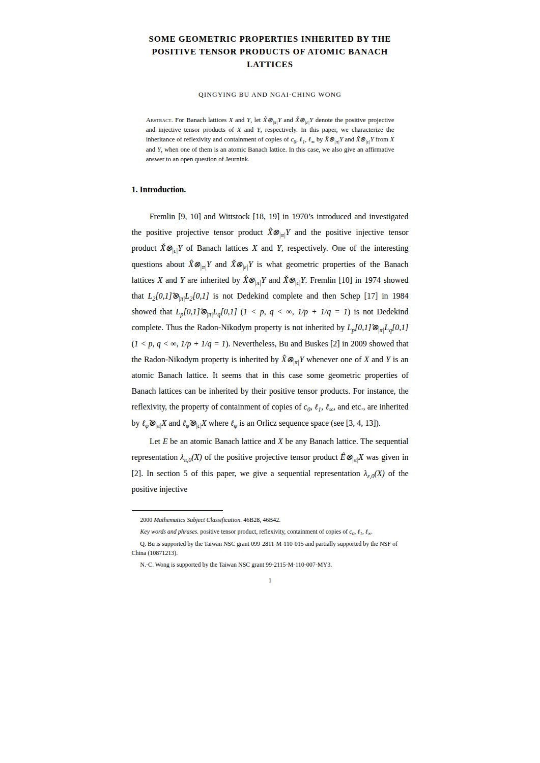Some Geometric Properties Inherited by the Positive Tensor Products of Atomic Banach Lattices
Qingying Bu and Ngai-Ching Wong
Abstract. For Banach lattices X and Y, let X̂⊗|π|Y and X̌⊗|ε|Y denote the positive projective and injective tensor products of X and Y, respectively. In this paper, we characterize the inheritance of reflexivity and containment of copies of c0, ℓ1, ℓ∞ by X̂⊗|π|Y and X̌⊗|ε|Y from X and Y, when one of them is an atomic Banach lattice. In this case, we also give an affirmative answer to an open question of Jeurnink.
1. Introduction.
Fremlin [9, 10] and Wittstock [18, 19] in 1970’s introduced and investigated the positive projective tensor product X̂⊗|π|Y and the positive injective tensor product X̌⊗|ε|Y of Banach lattices X and Y, respectively. One of the interesting questions about X̂⊗|π|Y and X̌⊗|ε|Y is what geometric properties of the Banach lattices X and Y are inherited by X̂⊗|π|Y and X̌⊗|ε|Y. Fremlin [10] in 1974 showed that L2[0,1]̂⊗|π|L2[0,1] is not Dedekind complete and then Schep [17] in 1984 showed that Lp[0,1]̂⊗|π|Lq[0,1] (1 < p, q < ∞, 1/p + 1/q = 1) is not Dedekind complete. Thus the Radon-Nikodym property is not inherited by Lp[0,1]̂⊗|π|Lq[0,1] (1 < p, q < ∞, 1/p + 1/q = 1). Nevertheless, Bu and Buskes [2] in 2009 showed that the Radon-Nikodym property is inherited by X̂⊗|π|Y whenever one of X and Y is an atomic Banach lattice. It seems that in this case some geometric properties of Banach lattices can be inherited by their positive tensor products. For instance, the reflexivity, the property of containment of copies of c0, ℓ1, ℓ∞, and etc., are inherited by ℓφ̂⊗|π|X and ℓφ̌⊗|ε|X where ℓφ is an Orlicz sequence space (see [3, 4, 13]).
Let E be an atomic Banach lattice and X be any Banach lattice. The sequential representation λπ,0(X) of the positive projective tensor product Ê⊗|π|X was given in [2]. In section 5 of this paper, we give a sequential representation λε,0(X) of the positive injective
2000 Mathematics Subject Classification. 46B28, 46B42.
Key words and phrases. positive tensor product, reflexivity, containment of copies of c0, ℓ1, ℓ∞.
Q. Bu is supported by the Taiwan NSC grant 099-2811-M-110-015 and partially supported by the NSF of China (10871213).
N.-C. Wong is supported by the Taiwan NSC grant 99-2115-M-110-007-MY3.
1